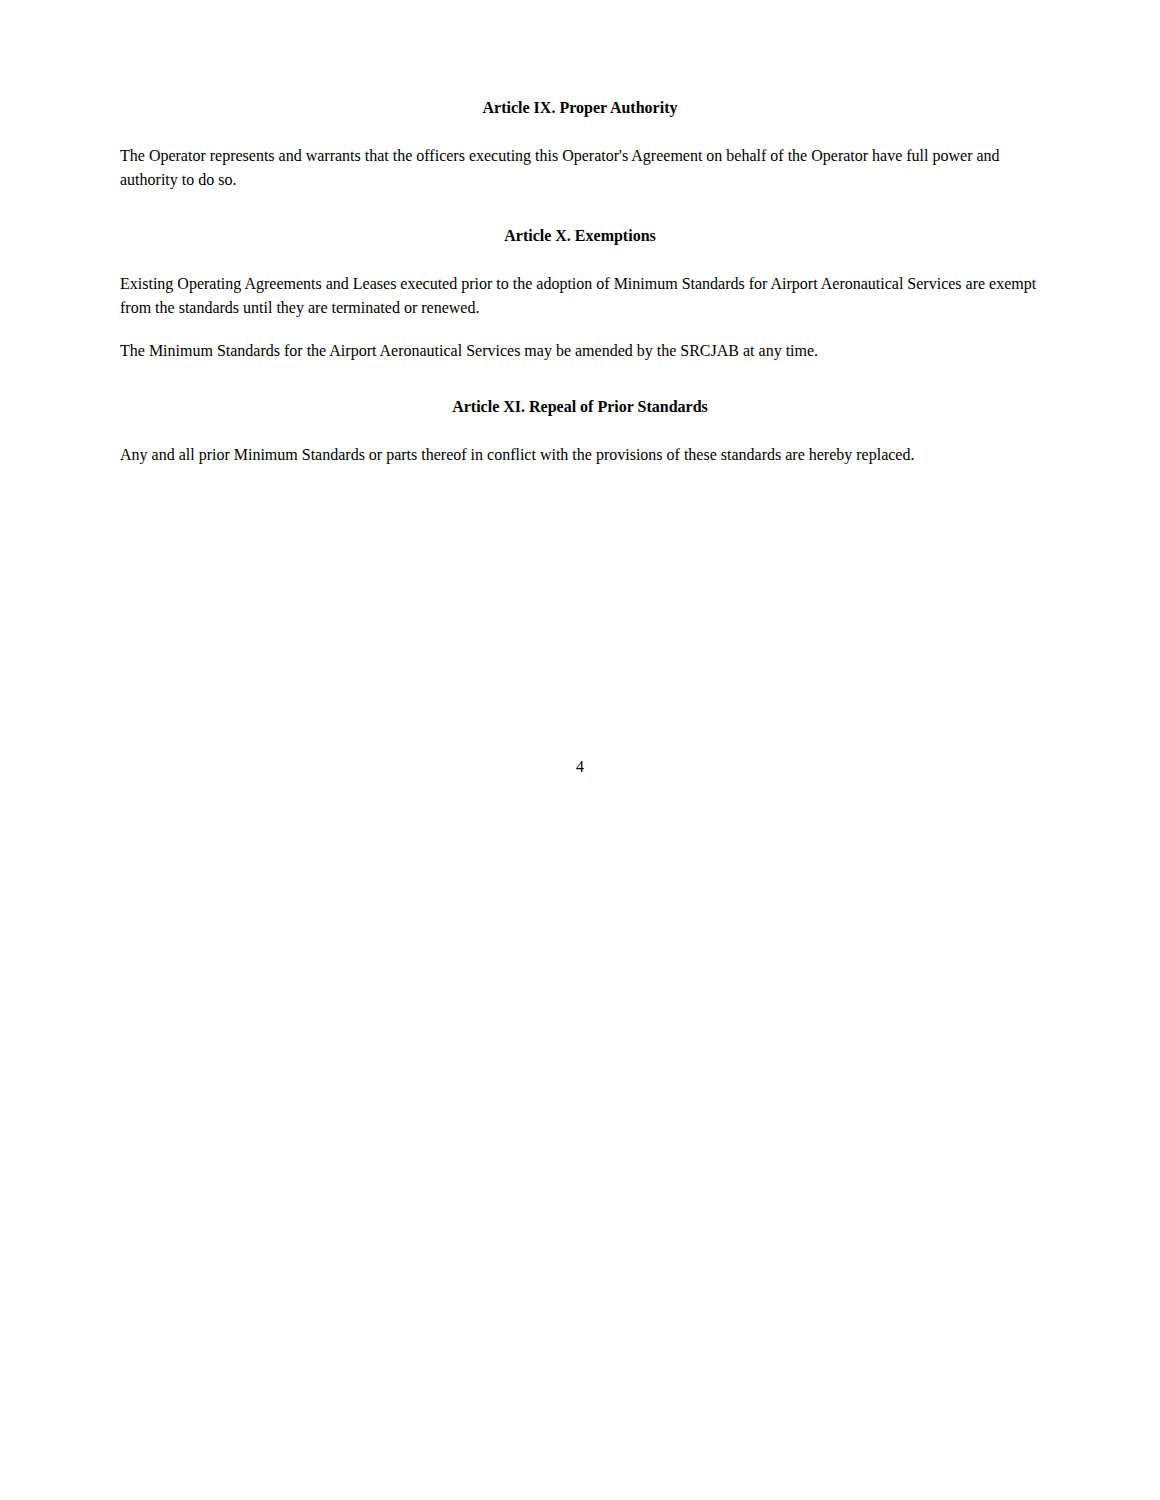Article IX. Proper Authority
The Operator represents and warrants that the officers executing this Operator's Agreement on behalf of the Operator have full power and authority to do so.
Article X. Exemptions
Existing Operating Agreements and Leases executed prior to the adoption of Minimum Standards for Airport Aeronautical Services are exempt from the standards until they are terminated or renewed.
The Minimum Standards for the Airport Aeronautical Services may be amended by the SRCJAB at any time.
Article XI. Repeal of Prior Standards
Any and all prior Minimum Standards or parts thereof in conflict with the provisions of these standards are hereby replaced.
4